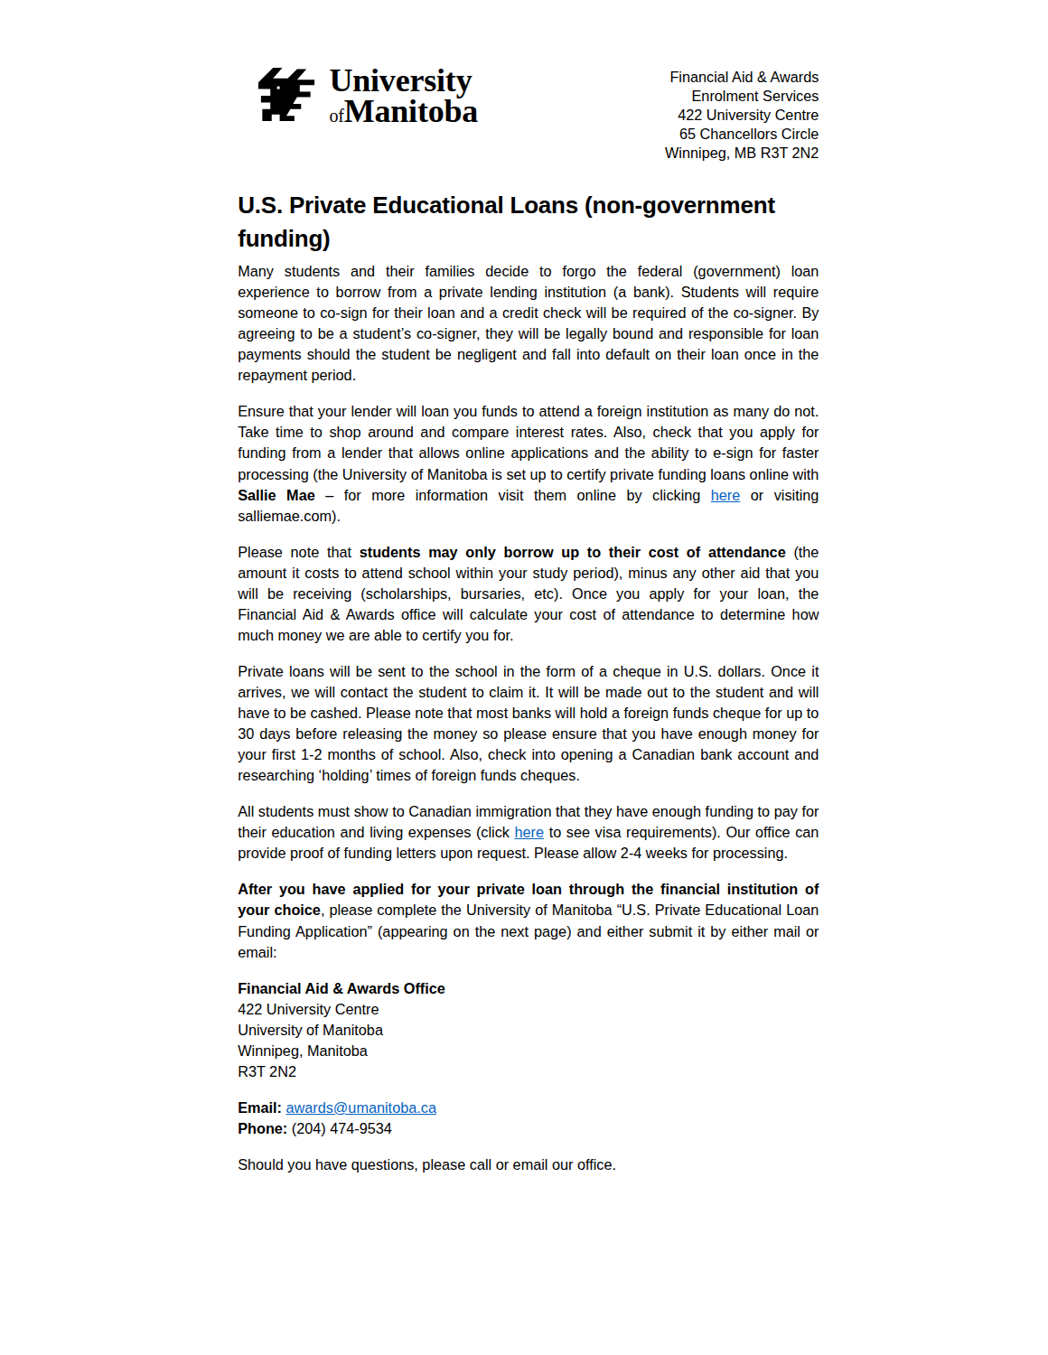University of Manitoba
Financial Aid & Awards
Enrolment Services
422 University Centre
65 Chancellors Circle
Winnipeg, MB R3T 2N2
U.S. Private Educational Loans (non-government funding)
Many students and their families decide to forgo the federal (government) loan experience to borrow from a private lending institution (a bank). Students will require someone to co-sign for their loan and a credit check will be required of the co-signer. By agreeing to be a student’s co-signer, they will be legally bound and responsible for loan payments should the student be negligent and fall into default on their loan once in the repayment period.
Ensure that your lender will loan you funds to attend a foreign institution as many do not. Take time to shop around and compare interest rates. Also, check that you apply for funding from a lender that allows online applications and the ability to e-sign for faster processing (the University of Manitoba is set up to certify private funding loans online with Sallie Mae – for more information visit them online by clicking here or visiting salliemae.com).
Please note that students may only borrow up to their cost of attendance (the amount it costs to attend school within your study period), minus any other aid that you will be receiving (scholarships, bursaries, etc). Once you apply for your loan, the Financial Aid & Awards office will calculate your cost of attendance to determine how much money we are able to certify you for.
Private loans will be sent to the school in the form of a cheque in U.S. dollars. Once it arrives, we will contact the student to claim it. It will be made out to the student and will have to be cashed. Please note that most banks will hold a foreign funds cheque for up to 30 days before releasing the money so please ensure that you have enough money for your first 1-2 months of school. Also, check into opening a Canadian bank account and researching ‘holding’ times of foreign funds cheques.
All students must show to Canadian immigration that they have enough funding to pay for their education and living expenses (click here to see visa requirements). Our office can provide proof of funding letters upon request. Please allow 2-4 weeks for processing.
After you have applied for your private loan through the financial institution of your choice, please complete the University of Manitoba “U.S. Private Educational Loan Funding Application” (appearing on the next page) and either submit it by either mail or email:
Financial Aid & Awards Office
422 University Centre
University of Manitoba
Winnipeg, Manitoba
R3T 2N2
Email: awards@umanitoba.ca
Phone: (204) 474-9534
Should you have questions, please call or email our office.